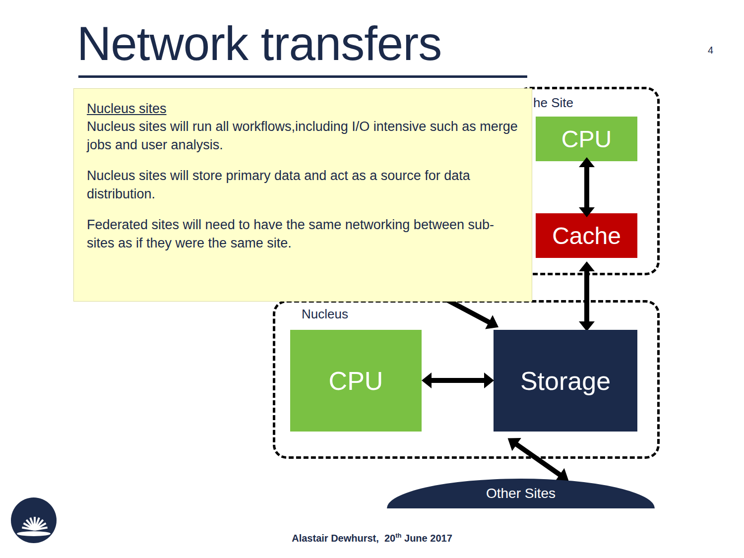Network transfers
4
he Site
CPU
Cache
Nucleus
CPU
Storage
Other Sites
Nucleus sites
Nucleus sites will run all workflows,including I/O intensive such as merge jobs and user analysis.
Nucleus sites will store primary data and act as a source for data distribution.
Federated sites will need to have the same networking between sub-sites as if they were the same site.
Alastair Dewhurst, 20th June 2017